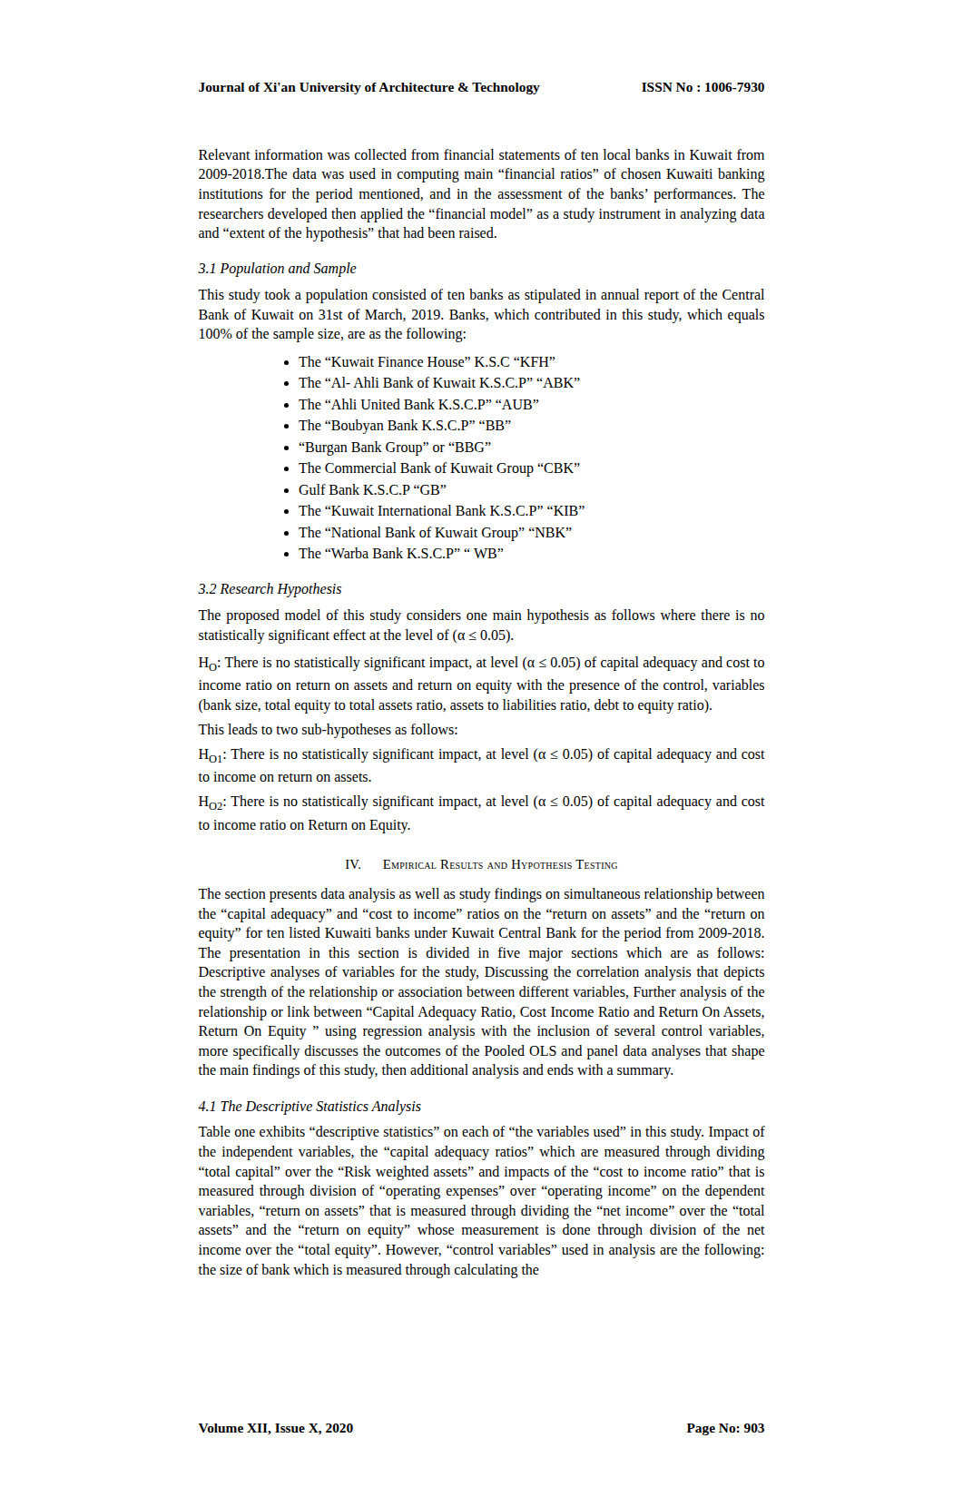Journal of Xi'an University of Architecture & Technology ISSN No : 1006-7930
Relevant information was collected from financial statements of ten local banks in Kuwait from 2009-2018.The data was used in computing main “financial ratios” of chosen Kuwaiti banking institutions for the period mentioned, and in the assessment of the banks’ performances. The researchers developed then applied the “financial model” as a study instrument in analyzing data and “extent of the hypothesis” that had been raised.
3.1 Population and Sample
This study took a population consisted of ten banks as stipulated in annual report of the Central Bank of Kuwait on 31st of March, 2019. Banks, which contributed in this study, which equals 100% of the sample size, are as the following:
The “Kuwait Finance House” K.S.C “KFH”
The “Al- Ahli Bank of Kuwait K.S.C.P” “ABK”
The “Ahli United Bank K.S.C.P” “AUB”
The “Boubyan Bank K.S.C.P” “BB”
“Burgan Bank Group” or “BBG”
The Commercial Bank of Kuwait Group “CBK”
Gulf Bank K.S.C.P “GB”
The “Kuwait International Bank K.S.C.P” “KIB”
The “National Bank of Kuwait Group” “NBK”
The “Warba Bank K.S.C.P” “ WB”
3.2 Research Hypothesis
The proposed model of this study considers one main hypothesis as follows where there is no statistically significant effect at the level of (α ≤ 0.05).
HO: There is no statistically significant impact, at level (α ≤ 0.05) of capital adequacy and cost to income ratio on return on assets and return on equity with the presence of the control, variables (bank size, total equity to total assets ratio, assets to liabilities ratio, debt to equity ratio).
This leads to two sub-hypotheses as follows:
HO1: There is no statistically significant impact, at level (α ≤ 0.05) of capital adequacy and cost to income on return on assets.
HO2: There is no statistically significant impact, at level (α ≤ 0.05) of capital adequacy and cost to income ratio on Return on Equity.
IV. Empirical Results and Hypothesis Testing
The section presents data analysis as well as study findings on simultaneous relationship between the “capital adequacy” and “cost to income” ratios on the “return on assets” and the “return on equity” for ten listed Kuwaiti banks under Kuwait Central Bank for the period from 2009-2018. The presentation in this section is divided in five major sections which are as follows: Descriptive analyses of variables for the study, Discussing the correlation analysis that depicts the strength of the relationship or association between different variables, Further analysis of the relationship or link between “Capital Adequacy Ratio, Cost Income Ratio and Return On Assets, Return On Equity ” using regression analysis with the inclusion of several control variables, more specifically discusses the outcomes of the Pooled OLS and panel data analyses that shape the main findings of this study, then additional analysis and ends with a summary.
4.1 The Descriptive Statistics Analysis
Table one exhibits “descriptive statistics” on each of “the variables used” in this study. Impact of the independent variables, the “capital adequacy ratios” which are measured through dividing “total capital” over the “Risk weighted assets” and impacts of the “cost to income ratio” that is measured through division of “operating expenses” over “operating income” on the dependent variables, “return on assets” that is measured through dividing the “net income” over the “total assets” and the “return on equity” whose measurement is done through division of the net income over the “total equity”. However, “control variables” used in analysis are the following: the size of bank which is measured through calculating the
Volume XII, Issue X, 2020 Page No: 903